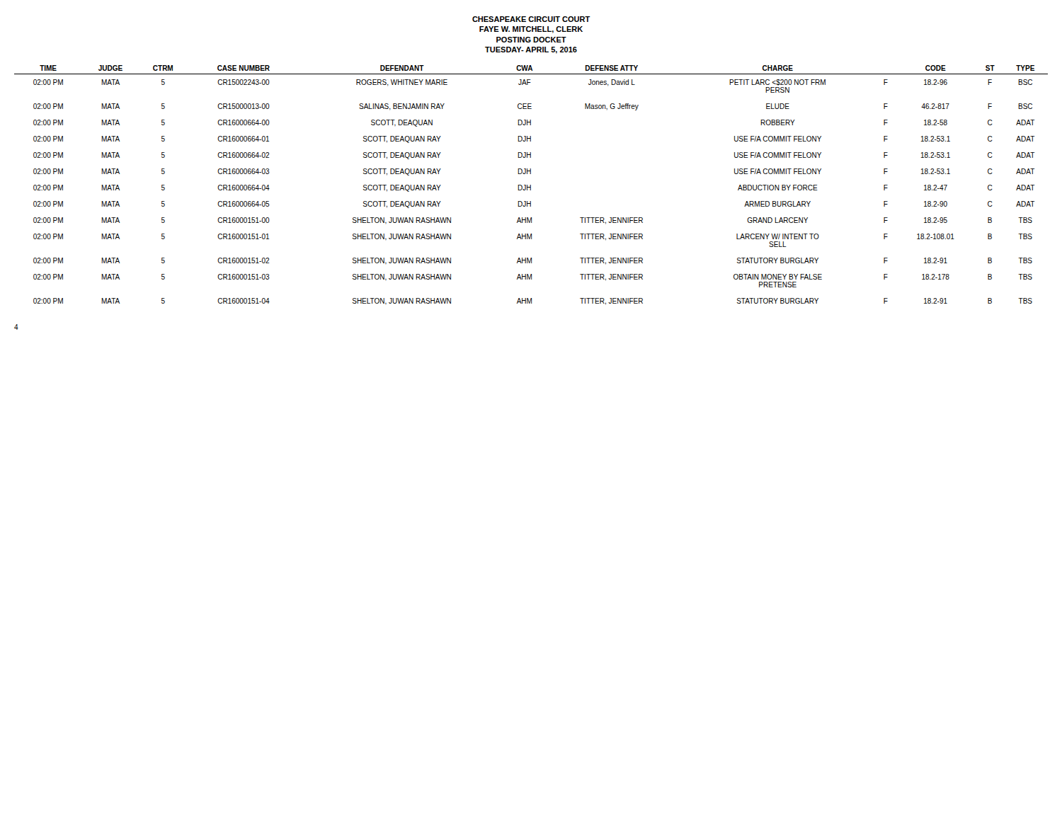CHESAPEAKE CIRCUIT COURT
FAYE W. MITCHELL, CLERK
POSTING DOCKET
TUESDAY- APRIL 5, 2016
| TIME | JUDGE | CTRM | CASE NUMBER | DEFENDANT | CWA | DEFENSE ATTY | CHARGE | | CODE | ST | TYPE |
| --- | --- | --- | --- | --- | --- | --- | --- | --- | --- | --- | --- |
| 02:00 PM | MATA | 5 | CR15002243-00 | ROGERS, WHITNEY MARIE | JAF | Jones, David L | PETIT LARC <$200 NOT FRM PERSN | F | 18.2-96 | F | BSC |
| 02:00 PM | MATA | 5 | CR15000013-00 | SALINAS, BENJAMIN RAY | CEE | Mason, G Jeffrey | ELUDE | F | 46.2-817 | F | BSC |
| 02:00 PM | MATA | 5 | CR16000664-00 | SCOTT, DEAQUAN | DJH | | ROBBERY | F | 18.2-58 | C | ADAT |
| 02:00 PM | MATA | 5 | CR16000664-01 | SCOTT, DEAQUAN RAY | DJH | | USE F/A COMMIT FELONY | F | 18.2-53.1 | C | ADAT |
| 02:00 PM | MATA | 5 | CR16000664-02 | SCOTT, DEAQUAN RAY | DJH | | USE F/A COMMIT FELONY | F | 18.2-53.1 | C | ADAT |
| 02:00 PM | MATA | 5 | CR16000664-03 | SCOTT, DEAQUAN RAY | DJH | | USE F/A COMMIT FELONY | F | 18.2-53.1 | C | ADAT |
| 02:00 PM | MATA | 5 | CR16000664-04 | SCOTT, DEAQUAN RAY | DJH | | ABDUCTION BY FORCE | F | 18.2-47 | C | ADAT |
| 02:00 PM | MATA | 5 | CR16000664-05 | SCOTT, DEAQUAN RAY | DJH | | ARMED BURGLARY | F | 18.2-90 | C | ADAT |
| 02:00 PM | MATA | 5 | CR16000151-00 | SHELTON, JUWAN RASHAWN | AHM | TITTER, JENNIFER | GRAND LARCENY | F | 18.2-95 | B | TBS |
| 02:00 PM | MATA | 5 | CR16000151-01 | SHELTON, JUWAN RASHAWN | AHM | TITTER, JENNIFER | LARCENY W/ INTENT TO SELL | F | 18.2-108.01 | B | TBS |
| 02:00 PM | MATA | 5 | CR16000151-02 | SHELTON, JUWAN RASHAWN | AHM | TITTER, JENNIFER | STATUTORY BURGLARY | F | 18.2-91 | B | TBS |
| 02:00 PM | MATA | 5 | CR16000151-03 | SHELTON, JUWAN RASHAWN | AHM | TITTER, JENNIFER | OBTAIN MONEY BY FALSE PRETENSE | F | 18.2-178 | B | TBS |
| 02:00 PM | MATA | 5 | CR16000151-04 | SHELTON, JUWAN RASHAWN | AHM | TITTER, JENNIFER | STATUTORY BURGLARY | F | 18.2-91 | B | TBS |
4